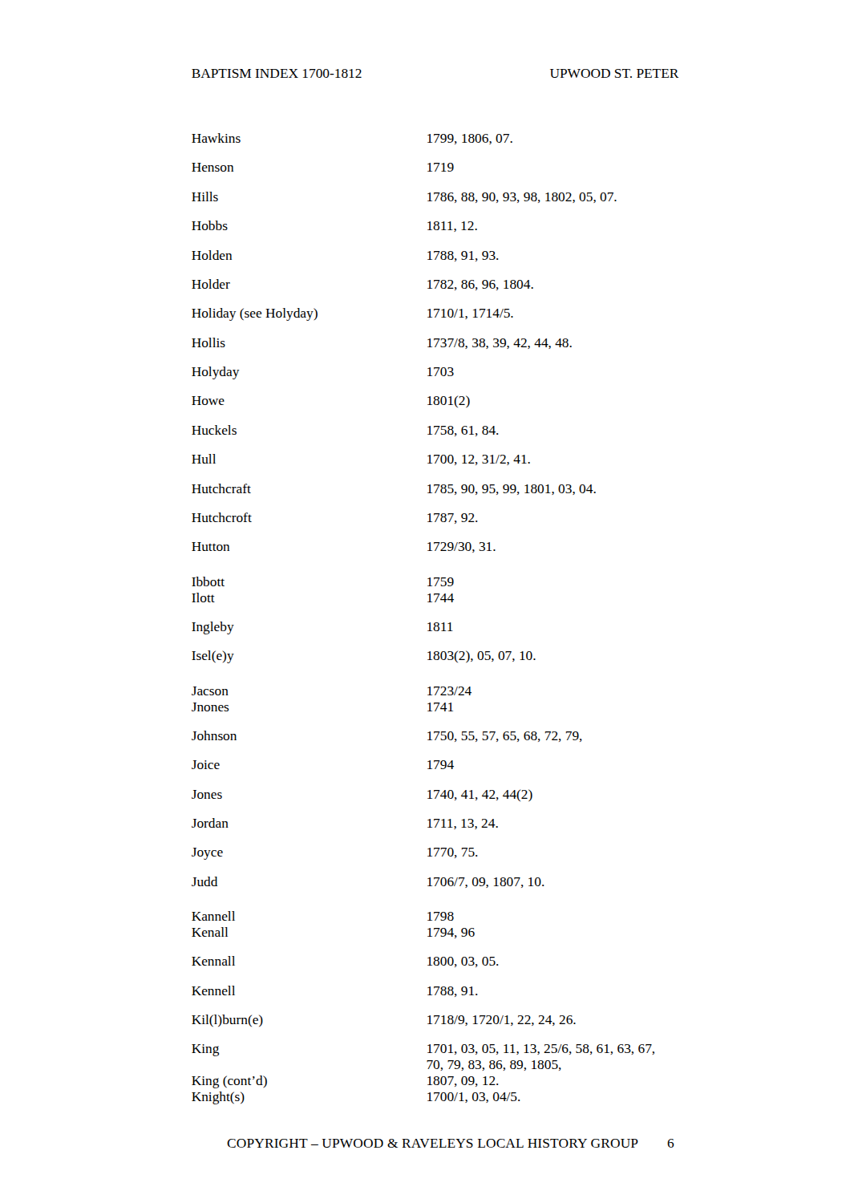BAPTISM INDEX 1700-1812
UPWOOD ST. PETER
| Hawkins | 1799, 1806, 07. |
| Henson | 1719 |
| Hills | 1786, 88, 90, 93, 98, 1802, 05, 07. |
| Hobbs | 1811, 12. |
| Holden | 1788, 91, 93. |
| Holder | 1782, 86, 96, 1804. |
| Holiday (see Holyday) | 1710/1, 1714/5. |
| Hollis | 1737/8, 38, 39, 42, 44, 48. |
| Holyday | 1703 |
| Howe | 1801(2) |
| Huckels | 1758, 61, 84. |
| Hull | 1700, 12, 31/2, 41. |
| Hutchcraft | 1785, 90, 95, 99, 1801, 03, 04. |
| Hutchcroft | 1787, 92. |
| Hutton | 1729/30, 31. |
| Ibbott | 1759 |
| Ilott | 1744 |
| Ingleby | 1811 |
| Isel(e)y | 1803(2), 05, 07, 10. |
| Jacson | 1723/24 |
| Jnones | 1741 |
| Johnson | 1750, 55, 57, 65, 68, 72, 79, |
| Joice | 1794 |
| Jones | 1740, 41, 42, 44(2) |
| Jordan | 1711, 13, 24. |
| Joyce | 1770, 75. |
| Judd | 1706/7, 09, 1807, 10. |
| Kannell | 1798 |
| Kenall | 1794, 96 |
| Kennall | 1800, 03, 05. |
| Kennell | 1788, 91. |
| Kil(l)burn(e) | 1718/9, 1720/1, 22, 24, 26. |
| King | 1701, 03, 05, 11, 13, 25/6, 58, 61, 63, 67, 70, 79, 83, 86, 89, 1805, |
| King (cont’d) | 1807, 09, 12. |
| Knight(s) | 1700/1, 03, 04/5. |
COPYRIGHT – UPWOOD & RAVELEYS LOCAL HISTORY GROUP
6